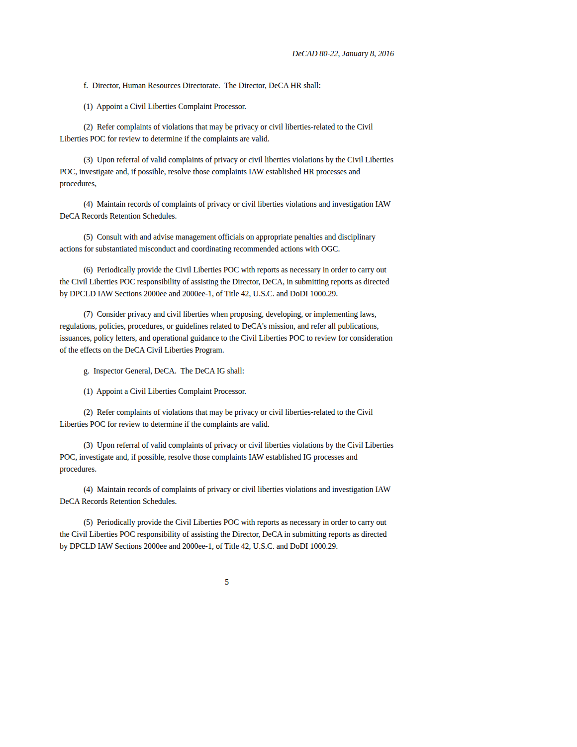DeCAD 80-22, January 8, 2016
f. Director, Human Resources Directorate. The Director, DeCA HR shall:
(1) Appoint a Civil Liberties Complaint Processor.
(2) Refer complaints of violations that may be privacy or civil liberties-related to the Civil Liberties POC for review to determine if the complaints are valid.
(3) Upon referral of valid complaints of privacy or civil liberties violations by the Civil Liberties POC, investigate and, if possible, resolve those complaints IAW established HR processes and procedures,
(4) Maintain records of complaints of privacy or civil liberties violations and investigation IAW DeCA Records Retention Schedules.
(5) Consult with and advise management officials on appropriate penalties and disciplinary actions for substantiated misconduct and coordinating recommended actions with OGC.
(6) Periodically provide the Civil Liberties POC with reports as necessary in order to carry out the Civil Liberties POC responsibility of assisting the Director, DeCA, in submitting reports as directed by DPCLD IAW Sections 2000ee and 2000ee-1, of Title 42, U.S.C. and DoDI 1000.29.
(7) Consider privacy and civil liberties when proposing, developing, or implementing laws, regulations, policies, procedures, or guidelines related to DeCA's mission, and refer all publications, issuances, policy letters, and operational guidance to the Civil Liberties POC to review for consideration of the effects on the DeCA Civil Liberties Program.
g. Inspector General, DeCA. The DeCA IG shall:
(1) Appoint a Civil Liberties Complaint Processor.
(2) Refer complaints of violations that may be privacy or civil liberties-related to the Civil Liberties POC for review to determine if the complaints are valid.
(3) Upon referral of valid complaints of privacy or civil liberties violations by the Civil Liberties POC, investigate and, if possible, resolve those complaints IAW established IG processes and procedures.
(4) Maintain records of complaints of privacy or civil liberties violations and investigation IAW DeCA Records Retention Schedules.
(5) Periodically provide the Civil Liberties POC with reports as necessary in order to carry out the Civil Liberties POC responsibility of assisting the Director, DeCA in submitting reports as directed by DPCLD IAW Sections 2000ee and 2000ee-1, of Title 42, U.S.C. and DoDI 1000.29.
5